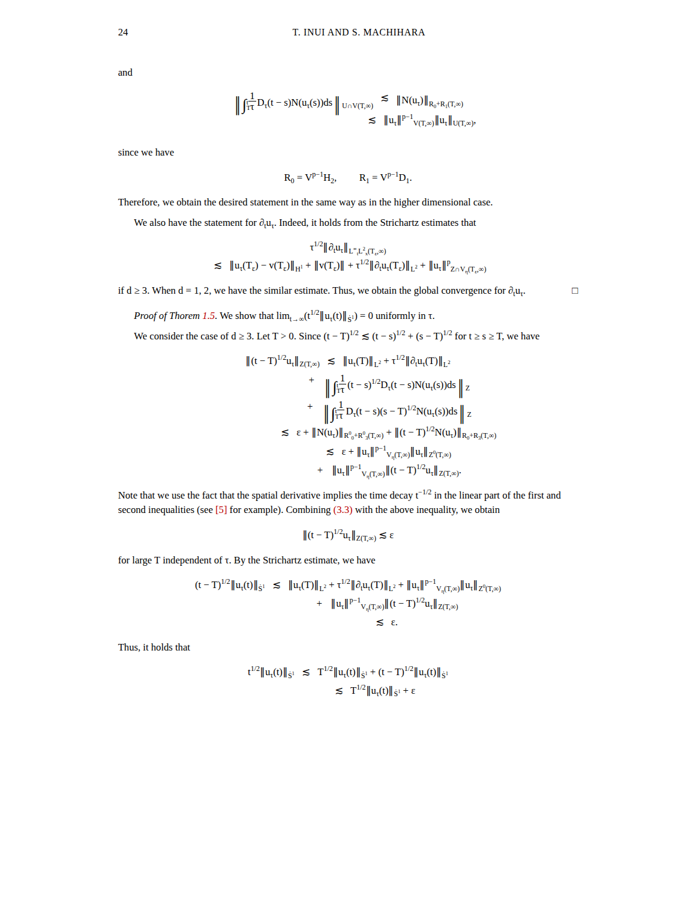24 T. INUI AND S. MACHIHARA
and
∥∫tT 1 τ Dτ(t − s)N(uτ(s))ds∥U∩V(T,∞) ≲
∥N(uτ)∥R0+R1(T,∞)
∥∫tT 1 τ Dτ(t − s)N(uτ(s))ds∥U∩V(T,∞) ≲ ∥uτ∥p−1V(T,∞)∥uτ∥U(T,∞),
since we have
R0 = Vp−1H2, R1 = Vp−1D1.
Therefore, we obtain the desired statement in the same way as in the higher dimensional case.
We also have the statement for ∂tuτ. Indeed, it holds from the Strichartz estimates that
τ1/2∥∂tuτ∥L∞tL2x(Tε,∞)
≲ ∥uτ(Tε) − v(Tε)∥H1 + ∥v(Tε)∥ + τ1/2∥∂tuτ(Tε)∥L2 + ∥uτ∥pZ∩Vη(Tε,∞)
if d ≥ 3. When d = 1, 2, we have the similar estimate. Thus, we obtain the global convergence for ∂tuτ. □
Proof of Thorem 1.5. We show that limt→∞(t1/2∥uτ(t)∥Ṡ1) = 0 uniformly in τ.
We consider the case of d ≥ 3. Let T > 0. Since (t − T)1/2 ≲ (t − s)1/2 + (s − T)1/2 for t ≥ s ≥ T, we have
∥(t − T)1/2uτ∥Z(T,∞) ≲ ∥uτ(T)∥L2 + τ1/2∥∂tuτ(T)∥L2
∥(t − T)1/2uτ∥Z(T,∞) + ∥∫tT 1 τ(t − s)1/2Dτ(t − s)N(uτ(s))ds∥Z
∥(t − T)1/2uτ∥Z(T,∞) + ∥∫tT 1 τ Dτ(t − s)(s − T)1/2N(uτ(s))ds∥Z
∥(t − T)1/2uτ∥Z(T,∞) ≲ ε + ∥N(uτ)∥R00+R03(T,∞) + ∥(t − T)1/2N(uτ)∥R0+R3(T,∞)
∥(t − T)1/2uτ∥Z(T,∞) ≲ ε + ∥uτ∥p−1Vη(T,∞)∥uτ∥Z0(T,∞)
∥(t − T)1/2uτ∥Z(T,∞) + ∥uτ∥p−1Vη(T,∞)∥(t − T)1/2uτ∥Z(T,∞).
Note that we use the fact that the spatial derivative implies the time decay t−1/2 in the linear part of the first and second inequalities (see [5] for example). Combining (3.3) with the above inequality, we obtain
∥(t − T)1/2uτ∥Z(T,∞) ≲ ε
for large T independent of τ. By the Strichartz estimate, we have
(t − T)1/2∥uτ(t)∥Ṡ1 ≲ ∥uτ(T)∥L2 + τ1/2∥∂tuτ(T)∥L2 + ∥uτ∥p−1Vη(T,∞)∥uτ∥Z0(T,∞)
(t − T)1/2∥uτ(t)∥Ṡ1 + ∥uτ∥p−1Vη(T,∞)∥(t − T)1/2uτ∥Z(T,∞)
(t − T)1/2∥uτ(t)∥Ṡ1 ≲ ε.
Thus, it holds that
t1/2∥uτ(t)∥Ṡ1 ≲ T1/2∥uτ(t)∥Ṡ1 + (t − T)1/2∥uτ(t)∥Ṡ1
t1/2∥uτ(t)∥Ṡ1 ≲ T1/2∥uτ(t)∥Ṡ1 + ε